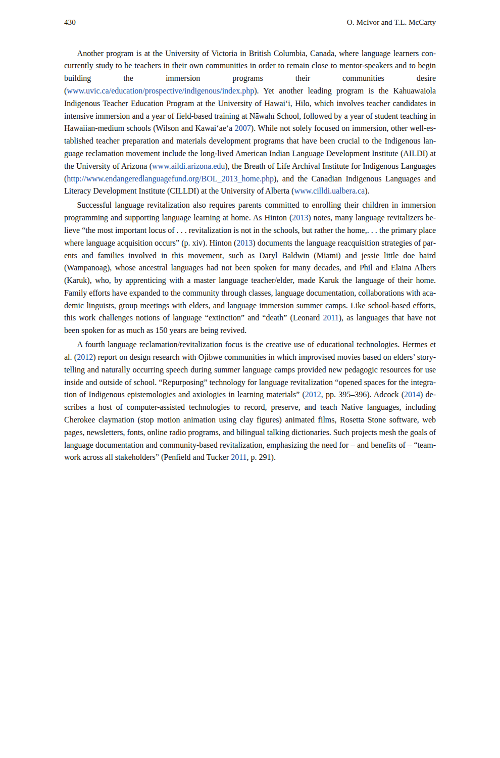430 O. McIvor and T.L. McCarty
Another program is at the University of Victoria in British Columbia, Canada, where language learners concurrently study to be teachers in their own communities in order to remain close to mentor-speakers and to begin building the immersion programs their communities desire (www.uvic.ca/education/prospective/indigenous/index.php). Yet another leading program is the Kahuawaiola Indigenous Teacher Education Program at the University of Hawai‘i, Hilo, which involves teacher candidates in intensive immersion and a year of field-based training at Nāwahī School, followed by a year of student teaching in Hawaiian-medium schools (Wilson and Kawai‘ae‘a 2007). While not solely focused on immersion, other well-established teacher preparation and materials development programs that have been crucial to the Indigenous language reclamation movement include the long-lived American Indian Language Development Institute (AILDI) at the University of Arizona (www.aildi.arizona.edu), the Breath of Life Archival Institute for Indigenous Languages (http://www.endangeredlanguagefund.org/BOL_2013_home.php), and the Canadian Indigenous Languages and Literacy Development Institute (CILLDI) at the University of Alberta (www.cilldi.ualbera.ca).
Successful language revitalization also requires parents committed to enrolling their children in immersion programming and supporting language learning at home. As Hinton (2013) notes, many language revitalizers believe “the most important locus of . . . revitalization is not in the schools, but rather the home,. . . the primary place where language acquisition occurs” (p. xiv). Hinton (2013) documents the language reacquisition strategies of parents and families involved in this movement, such as Daryl Baldwin (Miami) and jessie little doe baird (Wampanoag), whose ancestral languages had not been spoken for many decades, and Phil and Elaina Albers (Karuk), who, by apprenticing with a master language teacher/elder, made Karuk the language of their home. Family efforts have expanded to the community through classes, language documentation, collaborations with academic linguists, group meetings with elders, and language immersion summer camps. Like school-based efforts, this work challenges notions of language “extinction” and “death” (Leonard 2011), as languages that have not been spoken for as much as 150 years are being revived.
A fourth language reclamation/revitalization focus is the creative use of educational technologies. Hermes et al. (2012) report on design research with Ojibwe communities in which improvised movies based on elders’ storytelling and naturally occurring speech during summer language camps provided new pedagogic resources for use inside and outside of school. “Repurposing” technology for language revitalization “opened spaces for the integration of Indigenous epistemologies and axiologies in learning materials” (2012, pp. 395–396). Adcock (2014) describes a host of computer-assisted technologies to record, preserve, and teach Native languages, including Cherokee claymation (stop motion animation using clay figures) animated films, Rosetta Stone software, web pages, newsletters, fonts, online radio programs, and bilingual talking dictionaries. Such projects mesh the goals of language documentation and community-based revitalization, emphasizing the need for – and benefits of – “teamwork across all stakeholders” (Penfield and Tucker 2011, p. 291).